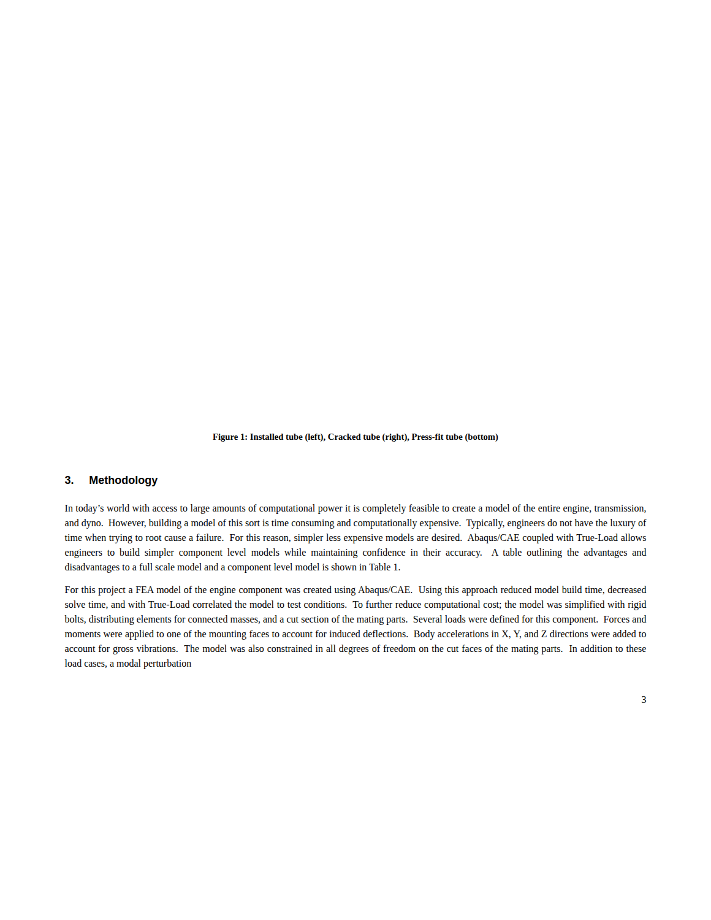Figure 1: Installed tube (left), Cracked tube (right), Press-fit tube (bottom)
3. Methodology
In today’s world with access to large amounts of computational power it is completely feasible to create a model of the entire engine, transmission, and dyno. However, building a model of this sort is time consuming and computationally expensive. Typically, engineers do not have the luxury of time when trying to root cause a failure. For this reason, simpler less expensive models are desired. Abaqus/CAE coupled with True-Load allows engineers to build simpler component level models while maintaining confidence in their accuracy. A table outlining the advantages and disadvantages to a full scale model and a component level model is shown in Table 1.
For this project a FEA model of the engine component was created using Abaqus/CAE. Using this approach reduced model build time, decreased solve time, and with True-Load correlated the model to test conditions. To further reduce computational cost; the model was simplified with rigid bolts, distributing elements for connected masses, and a cut section of the mating parts. Several loads were defined for this component. Forces and moments were applied to one of the mounting faces to account for induced deflections. Body accelerations in X, Y, and Z directions were added to account for gross vibrations. The model was also constrained in all degrees of freedom on the cut faces of the mating parts. In addition to these load cases, a modal perturbation
3